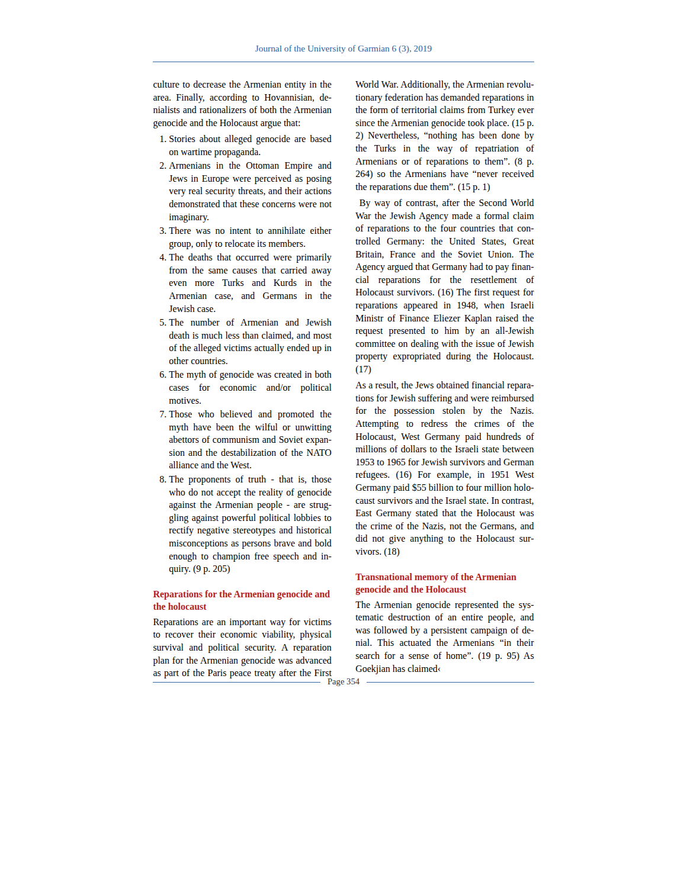Journal of the University of Garmian 6 (3), 2019
culture to decrease the Armenian entity in the area. Finally, according to Hovannisian, denialists and rationalizers of both the Armenian genocide and the Holocaust argue that:
Stories about alleged genocide are based on wartime propaganda.
Armenians in the Ottoman Empire and Jews in Europe were perceived as posing very real security threats, and their actions demonstrated that these concerns were not imaginary.
There was no intent to annihilate either group, only to relocate its members.
The deaths that occurred were primarily from the same causes that carried away even more Turks and Kurds in the Armenian case, and Germans in the Jewish case.
The number of Armenian and Jewish death is much less than claimed, and most of the alleged victims actually ended up in other countries.
The myth of genocide was created in both cases for economic and/or political motives.
Those who believed and promoted the myth have been the wilful or unwitting abettors of communism and Soviet expansion and the destabilization of the NATO alliance and the West.
The proponents of truth - that is, those who do not accept the reality of genocide against the Armenian people - are struggling against powerful political lobbies to rectify negative stereotypes and historical misconceptions as persons brave and bold enough to champion free speech and inquiry. (9 p. 205)
Reparations for the Armenian genocide and the holocaust
Reparations are an important way for victims to recover their economic viability, physical survival and political security. A reparation plan for the Armenian genocide was advanced as part of the Paris peace treaty after the First World War. Additionally, the Armenian revolutionary federation has demanded reparations in the form of territorial claims from Turkey ever since the Armenian genocide took place. (15 p. 2) Nevertheless, “nothing has been done by the Turks in the way of repatriation of Armenians or of reparations to them”. (8 p. 264) so the Armenians have “never received the reparations due them”. (15 p. 1)
By way of contrast, after the Second World War the Jewish Agency made a formal claim of reparations to the four countries that controlled Germany: the United States, Great Britain, France and the Soviet Union. The Agency argued that Germany had to pay financial reparations for the resettlement of Holocaust survivors. (16) The first request for reparations appeared in 1948, when Israeli Ministr of Finance Eliezer Kaplan raised the request presented to him by an all-Jewish committee on dealing with the issue of Jewish property expropriated during the Holocaust. (17)
As a result, the Jews obtained financial reparations for Jewish suffering and were reimbursed for the possession stolen by the Nazis. Attempting to redress the crimes of the Holocaust, West Germany paid hundreds of millions of dollars to the Israeli state between 1953 to 1965 for Jewish survivors and German refugees. (16) For example, in 1951 West Germany paid $55 billion to four million holocaust survivors and the Israel state. In contrast, East Germany stated that the Holocaust was the crime of the Nazis, not the Germans, and did not give anything to the Holocaust survivors. (18)
Transnational memory of the Armenian genocide and the Holocaust
The Armenian genocide represented the systematic destruction of an entire people, and was followed by a persistent campaign of denial. This actuated the Armenians “in their search for a sense of home”. (19 p. 95) As Goekjian has claimed‹
Page 354